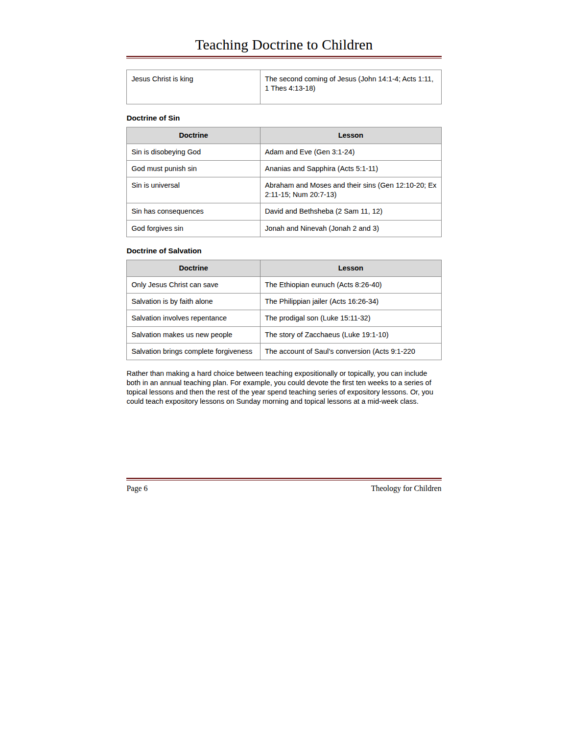Teaching Doctrine to Children
| Jesus Christ is king | The second coming of Jesus (John 14:1-4; Acts 1:11, 1 Thes 4:13-18) |
Doctrine of Sin
| Doctrine | Lesson |
| --- | --- |
| Sin is disobeying God | Adam and Eve (Gen 3:1-24) |
| God must punish sin | Ananias and Sapphira (Acts 5:1-11) |
| Sin is universal | Abraham and Moses and their sins (Gen 12:10-20; Ex 2:11-15; Num 20:7-13) |
| Sin has consequences | David and Bethsheba (2 Sam 11, 12) |
| God forgives sin | Jonah and Ninevah (Jonah 2 and 3) |
Doctrine of Salvation
| Doctrine | Lesson |
| --- | --- |
| Only Jesus Christ can save | The Ethiopian eunuch (Acts 8:26-40) |
| Salvation is by faith alone | The Philippian jailer (Acts 16:26-34) |
| Salvation involves repentance | The prodigal son (Luke 15:11-32) |
| Salvation makes us new people | The story of Zacchaeus (Luke 19:1-10) |
| Salvation brings complete forgiveness | The account of Saul’s conversion (Acts 9:1-220 |
Rather than making a hard choice between teaching expositionally or topically, you can include both in an annual teaching plan. For example, you could devote the first ten weeks to a series of topical lessons and then the rest of the year spend teaching series of expository lessons. Or, you could teach expository lessons on Sunday morning and topical lessons at a mid-week class.
Page 6 Theology for Children